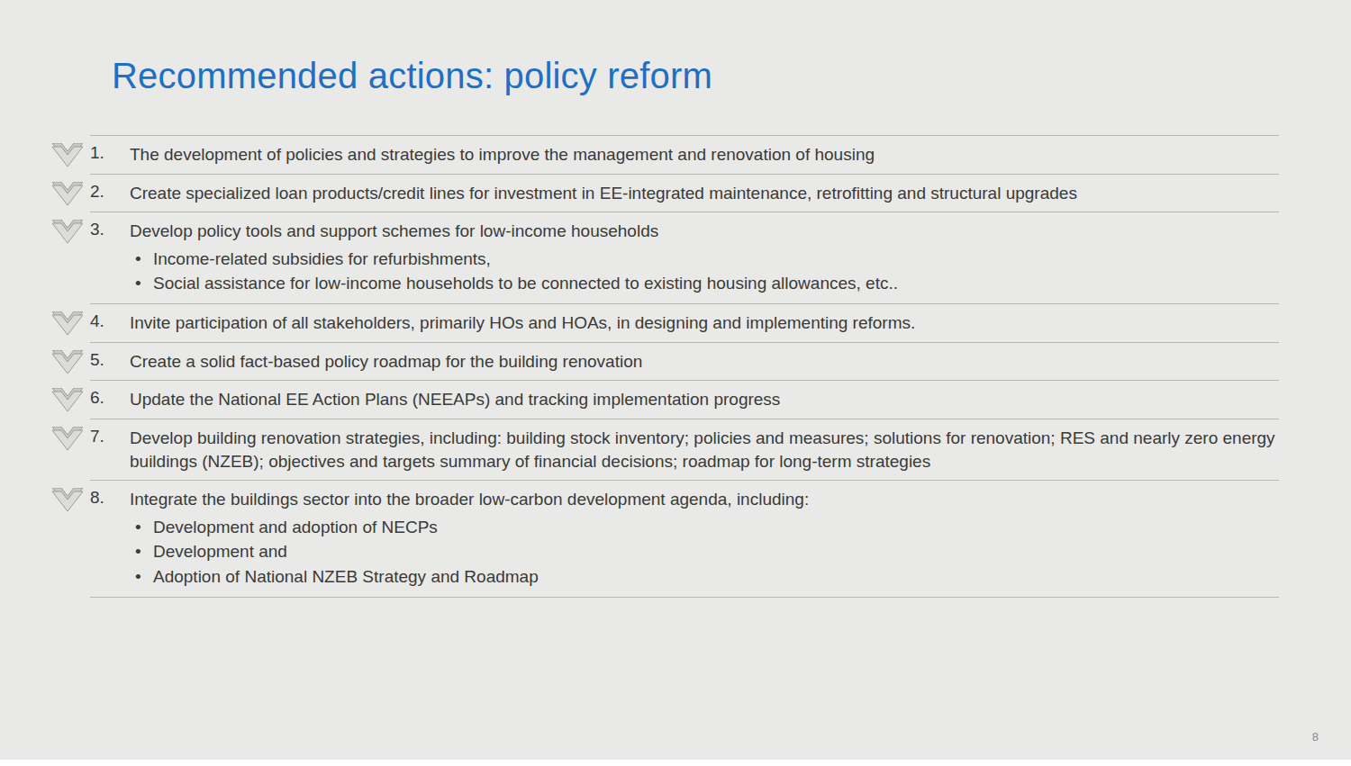Recommended actions: policy reform
1.
The development of policies and strategies to improve the management and renovation of housing
2.
Create specialized loan products/credit lines for investment in EE-integrated maintenance, retrofitting and structural upgrades
3.
Develop policy tools and support schemes for low-income households
Income-related subsidies for refurbishments,
Social assistance for low-income households to be connected to existing housing allowances, etc..
4.
Invite participation of all stakeholders, primarily HOs and HOAs, in designing and implementing reforms.
5.
Create a solid fact-based policy roadmap for the building renovation
6.
Update the National EE Action Plans (NEEAPs) and tracking implementation progress
7.
Develop building renovation strategies, including: building stock inventory; policies and measures; solutions for renovation; RES and nearly zero energy buildings (NZEB); objectives and targets summary of financial decisions; roadmap for long-term strategies
8.
Integrate the buildings sector into the broader low-carbon development agenda, including:
Development and adoption of NECPs
Development and
Adoption of National NZEB Strategy and Roadmap
8